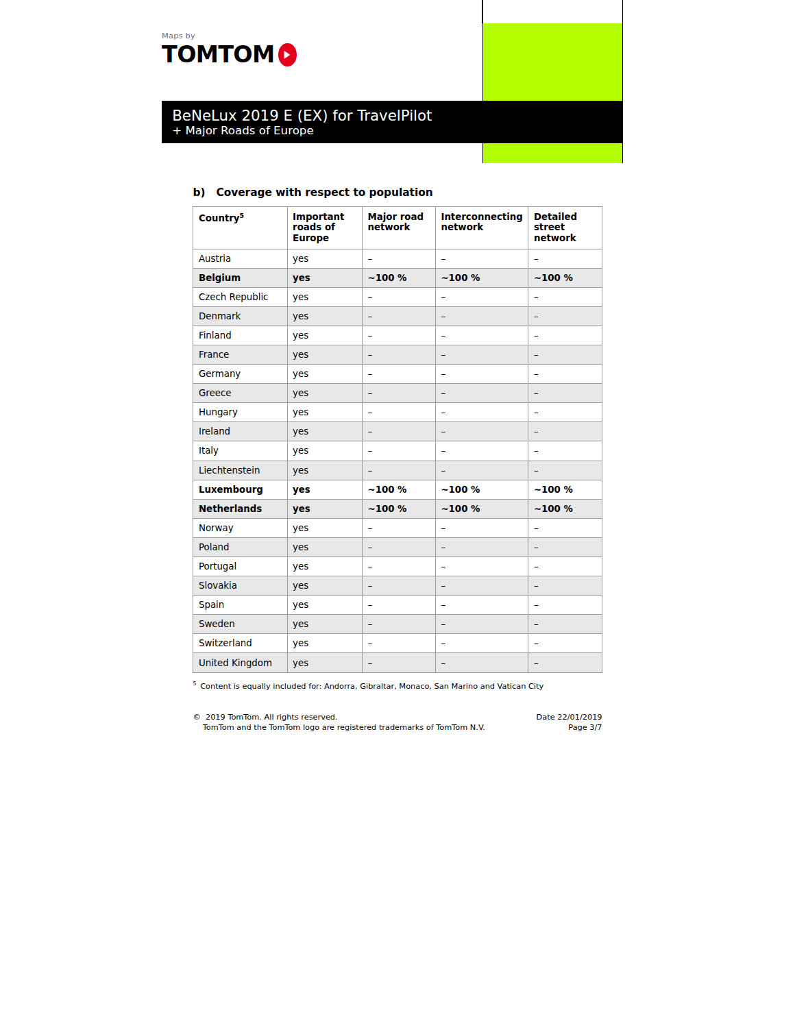Maps by
TOMTOM
BeNeLux 2019 E (EX) for TravelPilot
+ Major Roads of Europe
b) Coverage with respect to population
| Country 5 | Important roads of Europe | Major road network | Interconnecting network | Detailed street network |
| --- | --- | --- | --- | --- |
| Austria | yes | – | – | – |
| Belgium | yes | ~100 % | ~100 % | ~100 % |
| Czech Republic | yes | – | – | – |
| Denmark | yes | – | – | – |
| Finland | yes | – | – | – |
| France | yes | – | – | – |
| Germany | yes | – | – | – |
| Greece | yes | – | – | – |
| Hungary | yes | – | – | – |
| Ireland | yes | – | – | – |
| Italy | yes | – | – | – |
| Liechtenstein | yes | – | – | – |
| Luxembourg | yes | ~100 % | ~100 % | ~100 % |
| Netherlands | yes | ~100 % | ~100 % | ~100 % |
| Norway | yes | – | – | – |
| Poland | yes | – | – | – |
| Portugal | yes | – | – | – |
| Slovakia | yes | – | – | – |
| Spain | yes | – | – | – |
| Sweden | yes | – | – | – |
| Switzerland | yes | – | – | – |
| United Kingdom | yes | – | – | – |
5Content is equally included for: Andorra, Gibraltar, Monaco, San Marino and Vatican City
© 2019 TomTom. All rights reserved.
TomTom and the TomTom logo are registered trademarks of TomTom N.V.
Date 22/01/2019
Page 3/7